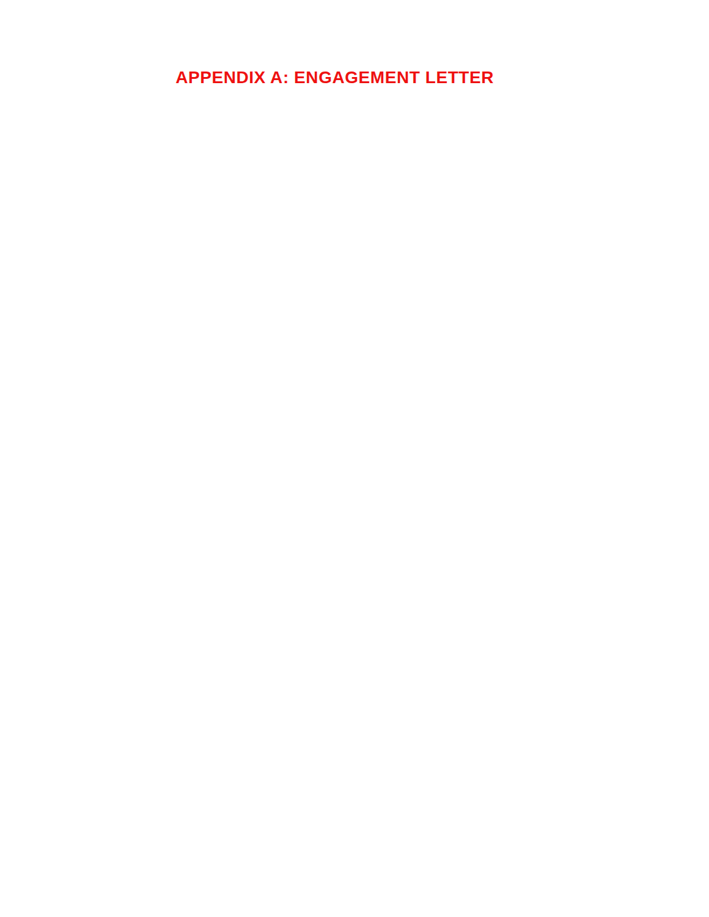APPENDIX A: ENGAGEMENT LETTER